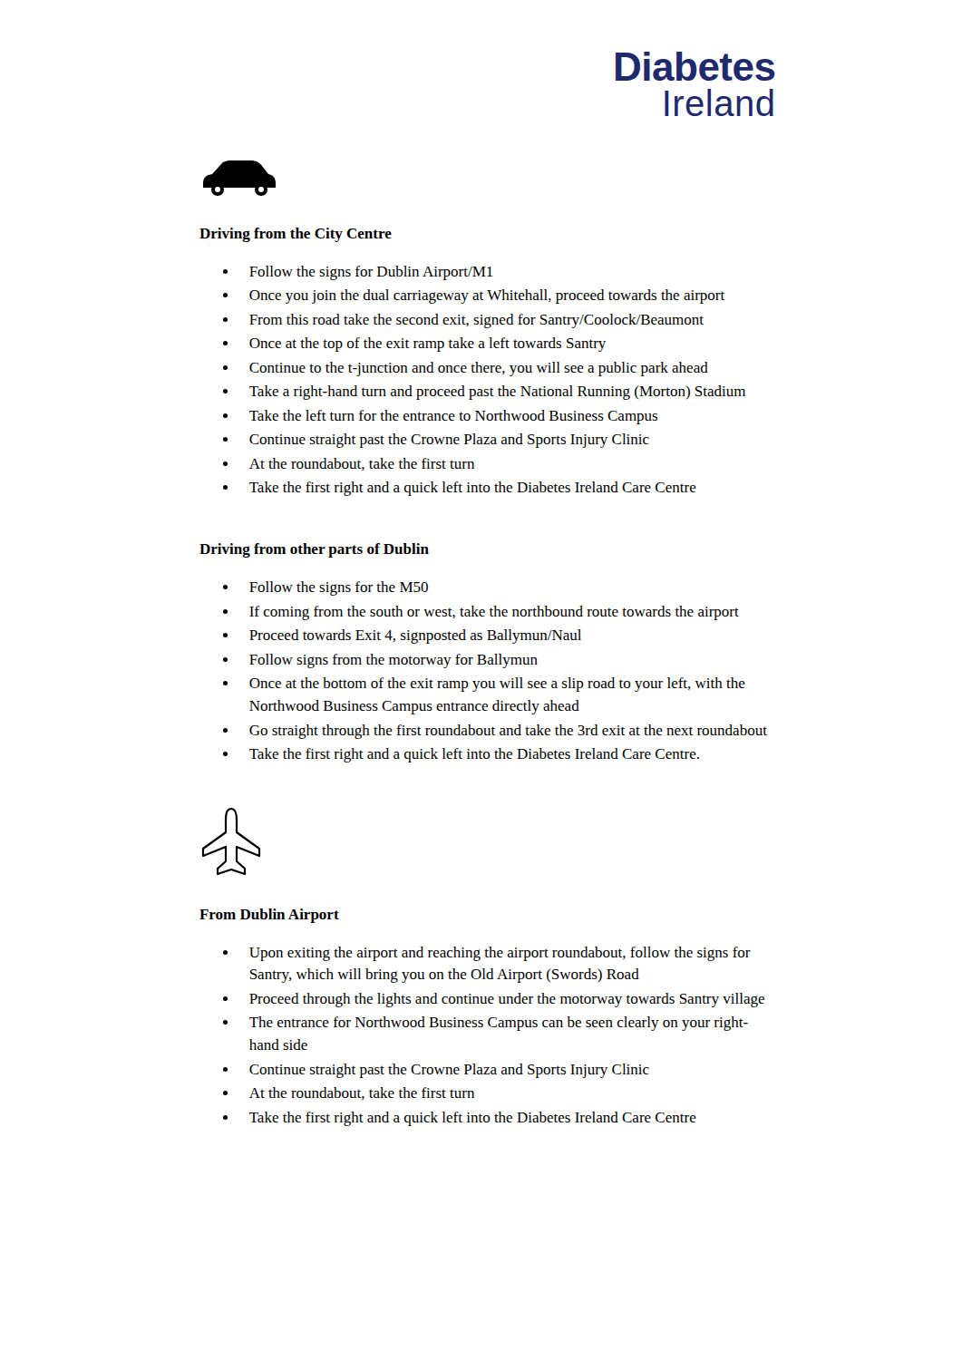Diabetes Ireland
Driving from the City Centre
Follow the signs for Dublin Airport/M1
Once you join the dual carriageway at Whitehall, proceed towards the airport
From this road take the second exit, signed for Santry/Coolock/Beaumont
Once at the top of the exit ramp take a left towards Santry
Continue to the t-junction and once there, you will see a public park ahead
Take a right-hand turn and proceed past the National Running (Morton) Stadium
Take the left turn for the entrance to Northwood Business Campus
Continue straight past the Crowne Plaza and Sports Injury Clinic
At the roundabout, take the first turn
Take the first right and a quick left into the Diabetes Ireland Care Centre
Driving from other parts of Dublin
Follow the signs for the M50
If coming from the south or west, take the northbound route towards the airport
Proceed towards Exit 4, signposted as Ballymun/Naul
Follow signs from the motorway for Ballymun
Once at the bottom of the exit ramp you will see a slip road to your left, with the Northwood Business Campus entrance directly ahead
Go straight through the first roundabout and take the 3rd exit at the next roundabout
Take the first right and a quick left into the Diabetes Ireland Care Centre.
From Dublin Airport
Upon exiting the airport and reaching the airport roundabout, follow the signs for Santry, which will bring you on the Old Airport (Swords) Road
Proceed through the lights and continue under the motorway towards Santry village
The entrance for Northwood Business Campus can be seen clearly on your right-hand side
Continue straight past the Crowne Plaza and Sports Injury Clinic
At the roundabout, take the first turn
Take the first right and a quick left into the Diabetes Ireland Care Centre